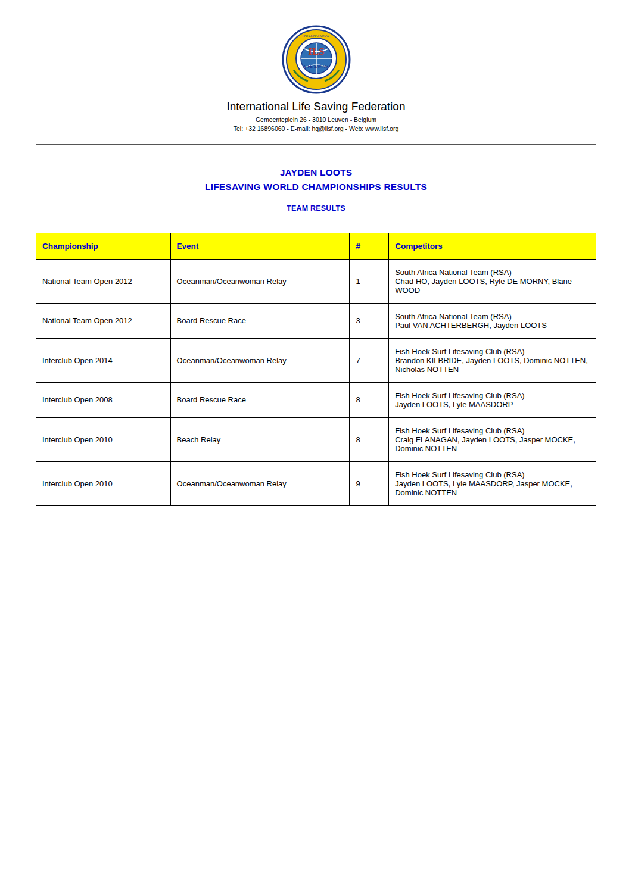ILS LIFE SAVING INTERNATIONAL
International Life Saving Federation
Gemeenteplein 26 - 3010 Leuven - Belgium
Tel: +32 16896060 - E-mail: hq@ilsf.org - Web: www.ilsf.org
JAYDEN LOOTS
LIFESAVING WORLD CHAMPIONSHIPS RESULTS
TEAM RESULTS
| Championship | Event | # | Competitors |
| --- | --- | --- | --- |
| National Team Open 2012 | Oceanman/Oceanwoman Relay | 1 | South Africa National Team (RSA) Chad HO, Jayden LOOTS, Ryle DE MORNY, Blane WOOD |
| National Team Open 2012 | Board Rescue Race | 3 | South Africa National Team (RSA) Paul VAN ACHTERBERGH, Jayden LOOTS |
| Interclub Open 2014 | Oceanman/Oceanwoman Relay | 7 | Fish Hoek Surf Lifesaving Club (RSA) Brandon KILBRIDE, Jayden LOOTS, Dominic NOTTEN, Nicholas NOTTEN |
| Interclub Open 2008 | Board Rescue Race | 8 | Fish Hoek Surf Lifesaving Club (RSA) Jayden LOOTS, Lyle MAASDORP |
| Interclub Open 2010 | Beach Relay | 8 | Fish Hoek Surf Lifesaving Club (RSA) Craig FLANAGAN, Jayden LOOTS, Jasper MOCKE, Dominic NOTTEN |
| Interclub Open 2010 | Oceanman/Oceanwoman Relay | 9 | Fish Hoek Surf Lifesaving Club (RSA) Jayden LOOTS, Lyle MAASDORP, Jasper MOCKE, Dominic NOTTEN |